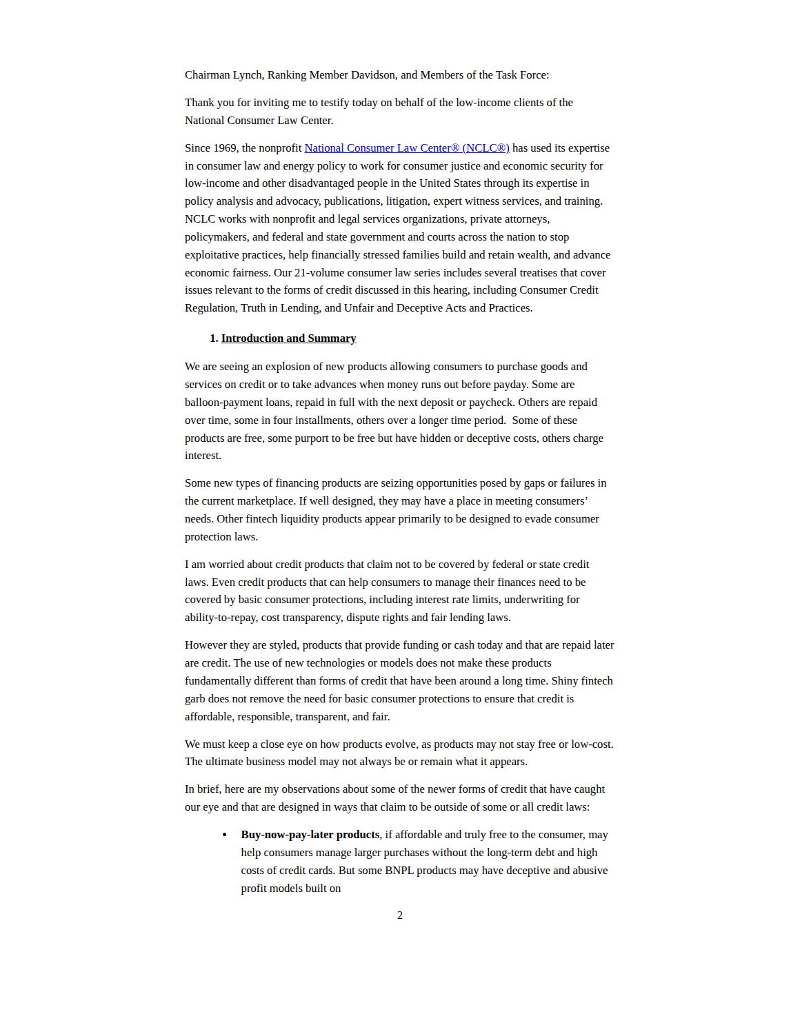Chairman Lynch, Ranking Member Davidson, and Members of the Task Force:
Thank you for inviting me to testify today on behalf of the low-income clients of the National Consumer Law Center.
Since 1969, the nonprofit National Consumer Law Center® (NCLC®) has used its expertise in consumer law and energy policy to work for consumer justice and economic security for low-income and other disadvantaged people in the United States through its expertise in policy analysis and advocacy, publications, litigation, expert witness services, and training. NCLC works with nonprofit and legal services organizations, private attorneys, policymakers, and federal and state government and courts across the nation to stop exploitative practices, help financially stressed families build and retain wealth, and advance economic fairness. Our 21-volume consumer law series includes several treatises that cover issues relevant to the forms of credit discussed in this hearing, including Consumer Credit Regulation, Truth in Lending, and Unfair and Deceptive Acts and Practices.
Introduction and Summary
We are seeing an explosion of new products allowing consumers to purchase goods and services on credit or to take advances when money runs out before payday. Some are balloon-payment loans, repaid in full with the next deposit or paycheck. Others are repaid over time, some in four installments, others over a longer time period. Some of these products are free, some purport to be free but have hidden or deceptive costs, others charge interest.
Some new types of financing products are seizing opportunities posed by gaps or failures in the current marketplace. If well designed, they may have a place in meeting consumers’ needs. Other fintech liquidity products appear primarily to be designed to evade consumer protection laws.
I am worried about credit products that claim not to be covered by federal or state credit laws. Even credit products that can help consumers to manage their finances need to be covered by basic consumer protections, including interest rate limits, underwriting for ability-to-repay, cost transparency, dispute rights and fair lending laws.
However they are styled, products that provide funding or cash today and that are repaid later are credit. The use of new technologies or models does not make these products fundamentally different than forms of credit that have been around a long time. Shiny fintech garb does not remove the need for basic consumer protections to ensure that credit is affordable, responsible, transparent, and fair.
We must keep a close eye on how products evolve, as products may not stay free or low-cost. The ultimate business model may not always be or remain what it appears.
In brief, here are my observations about some of the newer forms of credit that have caught our eye and that are designed in ways that claim to be outside of some or all credit laws:
Buy-now-pay-later products, if affordable and truly free to the consumer, may help consumers manage larger purchases without the long-term debt and high costs of credit cards. But some BNPL products may have deceptive and abusive profit models built on
2